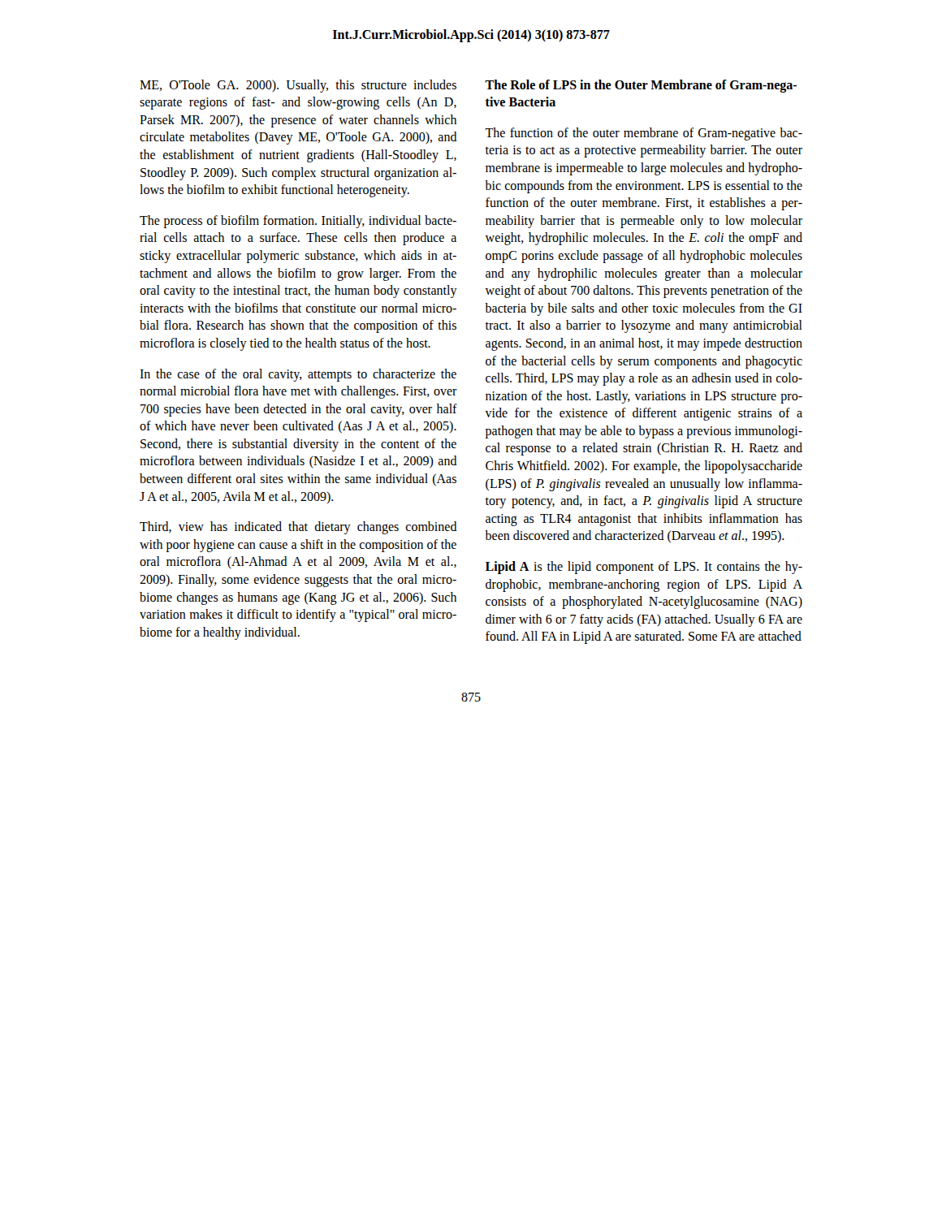Int.J.Curr.Microbiol.App.Sci (2014) 3(10) 873-877
ME, O'Toole GA. 2000). Usually, this structure includes separate regions of fast- and slow-growing cells (An D, Parsek MR. 2007), the presence of water channels which circulate metabolites (Davey ME, O'Toole GA. 2000), and the establishment of nutrient gradients (Hall-Stoodley L, Stoodley P. 2009). Such complex structural organization allows the biofilm to exhibit functional heterogeneity.
The process of biofilm formation. Initially, individual bacterial cells attach to a surface. These cells then produce a sticky extracellular polymeric substance, which aids in attachment and allows the biofilm to grow larger. From the oral cavity to the intestinal tract, the human body constantly interacts with the biofilms that constitute our normal microbial flora. Research has shown that the composition of this microflora is closely tied to the health status of the host.
In the case of the oral cavity, attempts to characterize the normal microbial flora have met with challenges. First, over 700 species have been detected in the oral cavity, over half of which have never been cultivated (Aas J A et al., 2005). Second, there is substantial diversity in the content of the microflora between individuals (Nasidze I et al., 2009) and between different oral sites within the same individual (Aas J A et al., 2005, Avila M et al., 2009).
Third, view has indicated that dietary changes combined with poor hygiene can cause a shift in the composition of the oral microflora (Al-Ahmad A et al 2009, Avila M et al., 2009). Finally, some evidence suggests that the oral microbiome changes as humans age (Kang JG et al., 2006). Such variation makes it difficult to identify a "typical" oral microbiome for a healthy individual.
The Role of LPS in the Outer Membrane of Gram-negative Bacteria
The function of the outer membrane of Gram-negative bacteria is to act as a protective permeability barrier. The outer membrane is impermeable to large molecules and hydrophobic compounds from the environment. LPS is essential to the function of the outer membrane. First, it establishes a permeability barrier that is permeable only to low molecular weight, hydrophilic molecules. In the E. coli the ompF and ompC porins exclude passage of all hydrophobic molecules and any hydrophilic molecules greater than a molecular weight of about 700 daltons. This prevents penetration of the bacteria by bile salts and other toxic molecules from the GI tract. It also a barrier to lysozyme and many antimicrobial agents. Second, in an animal host, it may impede destruction of the bacterial cells by serum components and phagocytic cells. Third, LPS may play a role as an adhesin used in colonization of the host. Lastly, variations in LPS structure provide for the existence of different antigenic strains of a pathogen that may be able to bypass a previous immunological response to a related strain (Christian R. H. Raetz and Chris Whitfield. 2002). For example, the lipopolysaccharide (LPS) of P. gingivalis revealed an unusually low inflammatory potency, and, in fact, a P. gingivalis lipid A structure acting as TLR4 antagonist that inhibits inflammation has been discovered and characterized (Darveau et al., 1995).
Lipid A is the lipid component of LPS. It contains the hydrophobic, membrane-anchoring region of LPS. Lipid A consists of a phosphorylated N-acetylglucosamine (NAG) dimer with 6 or 7 fatty acids (FA) attached. Usually 6 FA are found. All FA in Lipid A are saturated. Some FA are attached
875